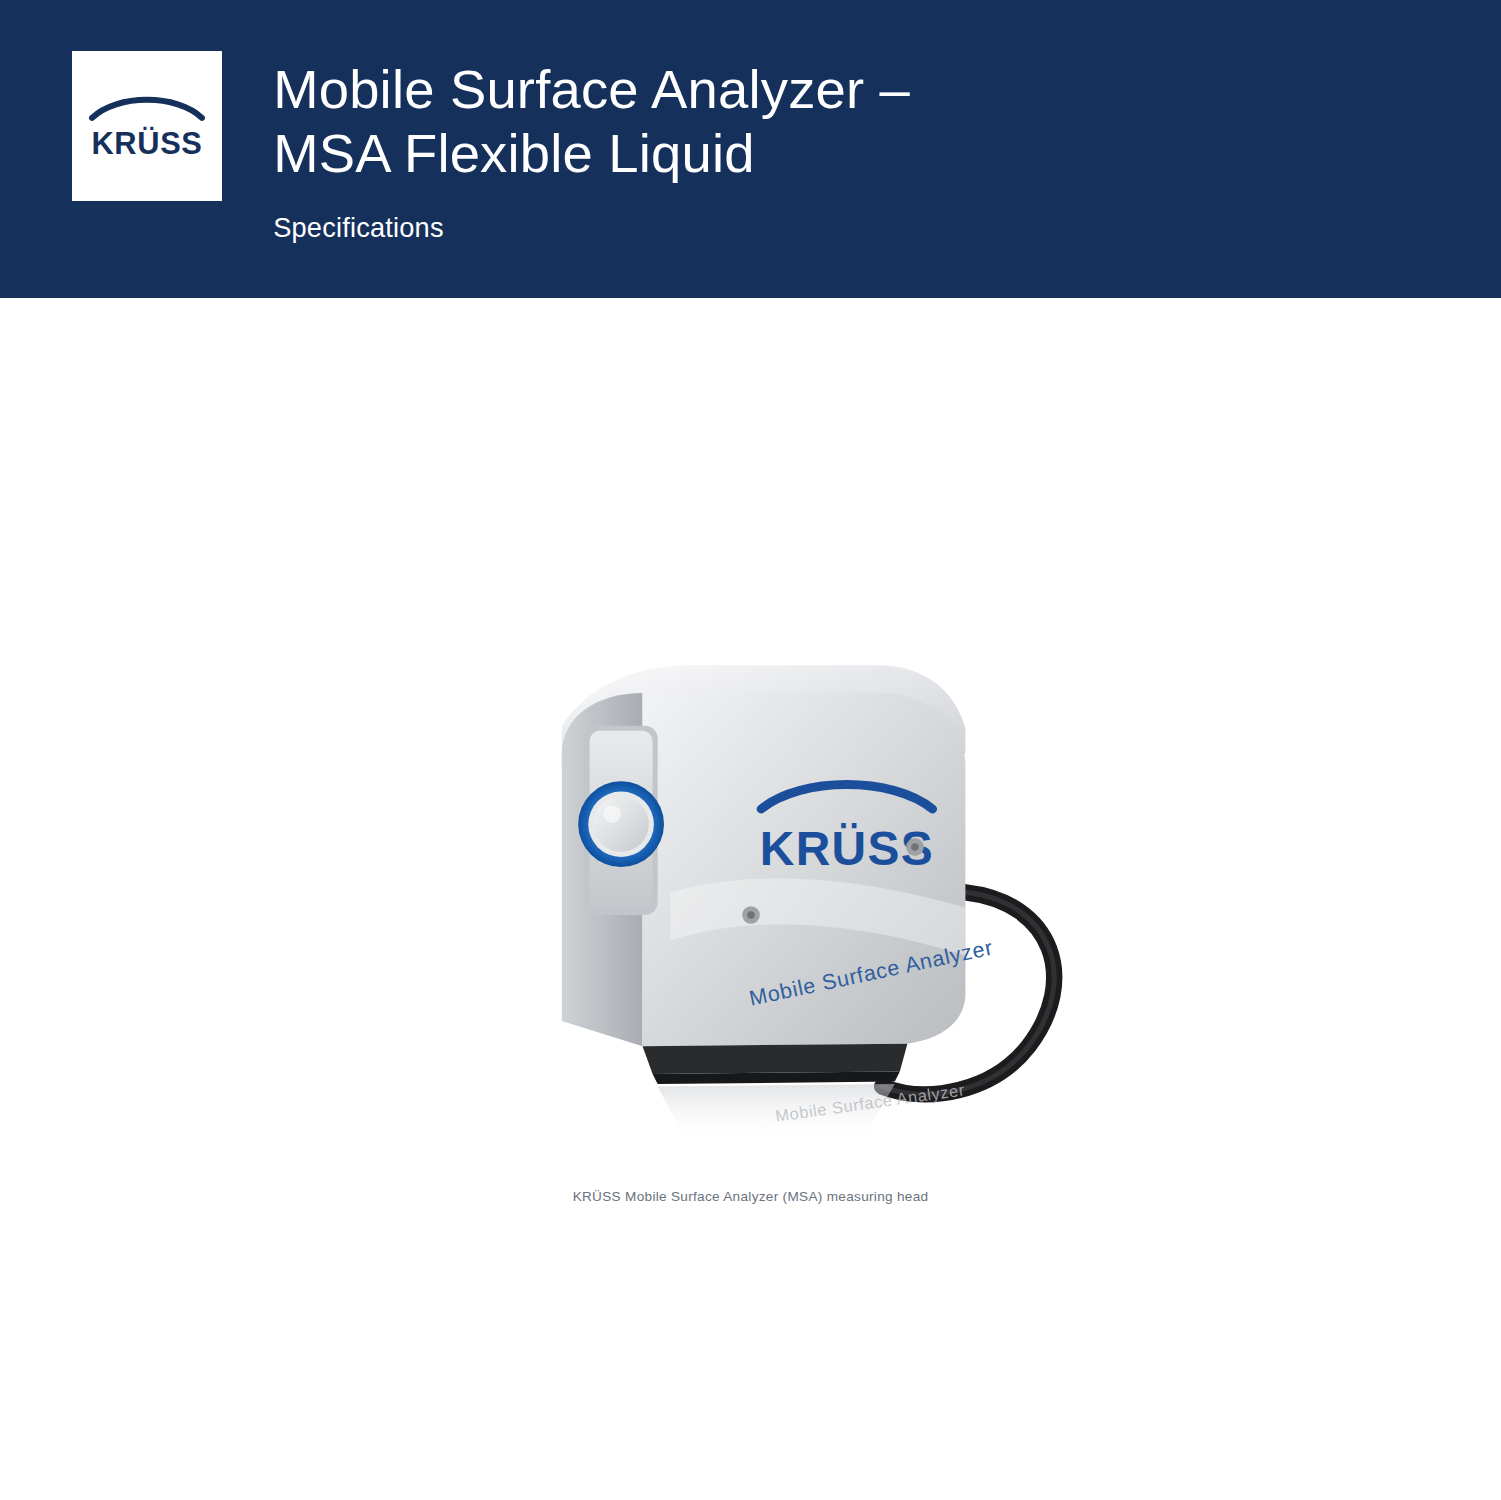KRÜSS
Mobile Surface Analyzer –
MSA Flexible Liquid
Specifications
KRÜSS Mobile Surface Analyzer Mobile Surface Analyzer
KRÜSS Mobile Surface Analyzer (MSA) measuring head